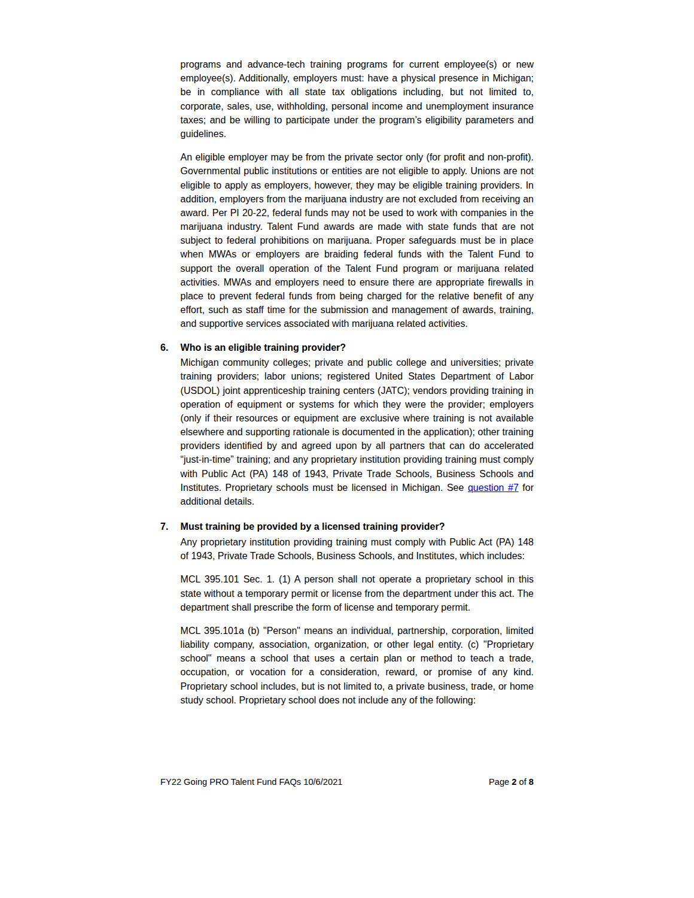programs and advance-tech training programs for current employee(s) or new employee(s). Additionally, employers must: have a physical presence in Michigan; be in compliance with all state tax obligations including, but not limited to, corporate, sales, use, withholding, personal income and unemployment insurance taxes; and be willing to participate under the program’s eligibility parameters and guidelines.
An eligible employer may be from the private sector only (for profit and non-profit). Governmental public institutions or entities are not eligible to apply. Unions are not eligible to apply as employers, however, they may be eligible training providers. In addition, employers from the marijuana industry are not excluded from receiving an award. Per PI 20-22, federal funds may not be used to work with companies in the marijuana industry. Talent Fund awards are made with state funds that are not subject to federal prohibitions on marijuana. Proper safeguards must be in place when MWAs or employers are braiding federal funds with the Talent Fund to support the overall operation of the Talent Fund program or marijuana related activities. MWAs and employers need to ensure there are appropriate firewalls in place to prevent federal funds from being charged for the relative benefit of any effort, such as staff time for the submission and management of awards, training, and supportive services associated with marijuana related activities.
Who is an eligible training provider?
Michigan community colleges; private and public college and universities; private training providers; labor unions; registered United States Department of Labor (USDOL) joint apprenticeship training centers (JATC); vendors providing training in operation of equipment or systems for which they were the provider; employers (only if their resources or equipment are exclusive where training is not available elsewhere and supporting rationale is documented in the application); other training providers identified by and agreed upon by all partners that can do accelerated “just-in-time” training; and any proprietary institution providing training must comply with Public Act (PA) 148 of 1943, Private Trade Schools, Business Schools and Institutes. Proprietary schools must be licensed in Michigan. See question #7 for additional details.
Must training be provided by a licensed training provider?
Any proprietary institution providing training must comply with Public Act (PA) 148 of 1943, Private Trade Schools, Business Schools, and Institutes, which includes:
MCL 395.101 Sec. 1. (1) A person shall not operate a proprietary school in this state without a temporary permit or license from the department under this act. The department shall prescribe the form of license and temporary permit.
MCL 395.101a (b) "Person" means an individual, partnership, corporation, limited liability company, association, organization, or other legal entity. (c) "Proprietary school" means a school that uses a certain plan or method to teach a trade, occupation, or vocation for a consideration, reward, or promise of any kind. Proprietary school includes, but is not limited to, a private business, trade, or home study school. Proprietary school does not include any of the following:
FY22 Going PRO Talent Fund FAQs 10/6/2021
Page 2 of 8